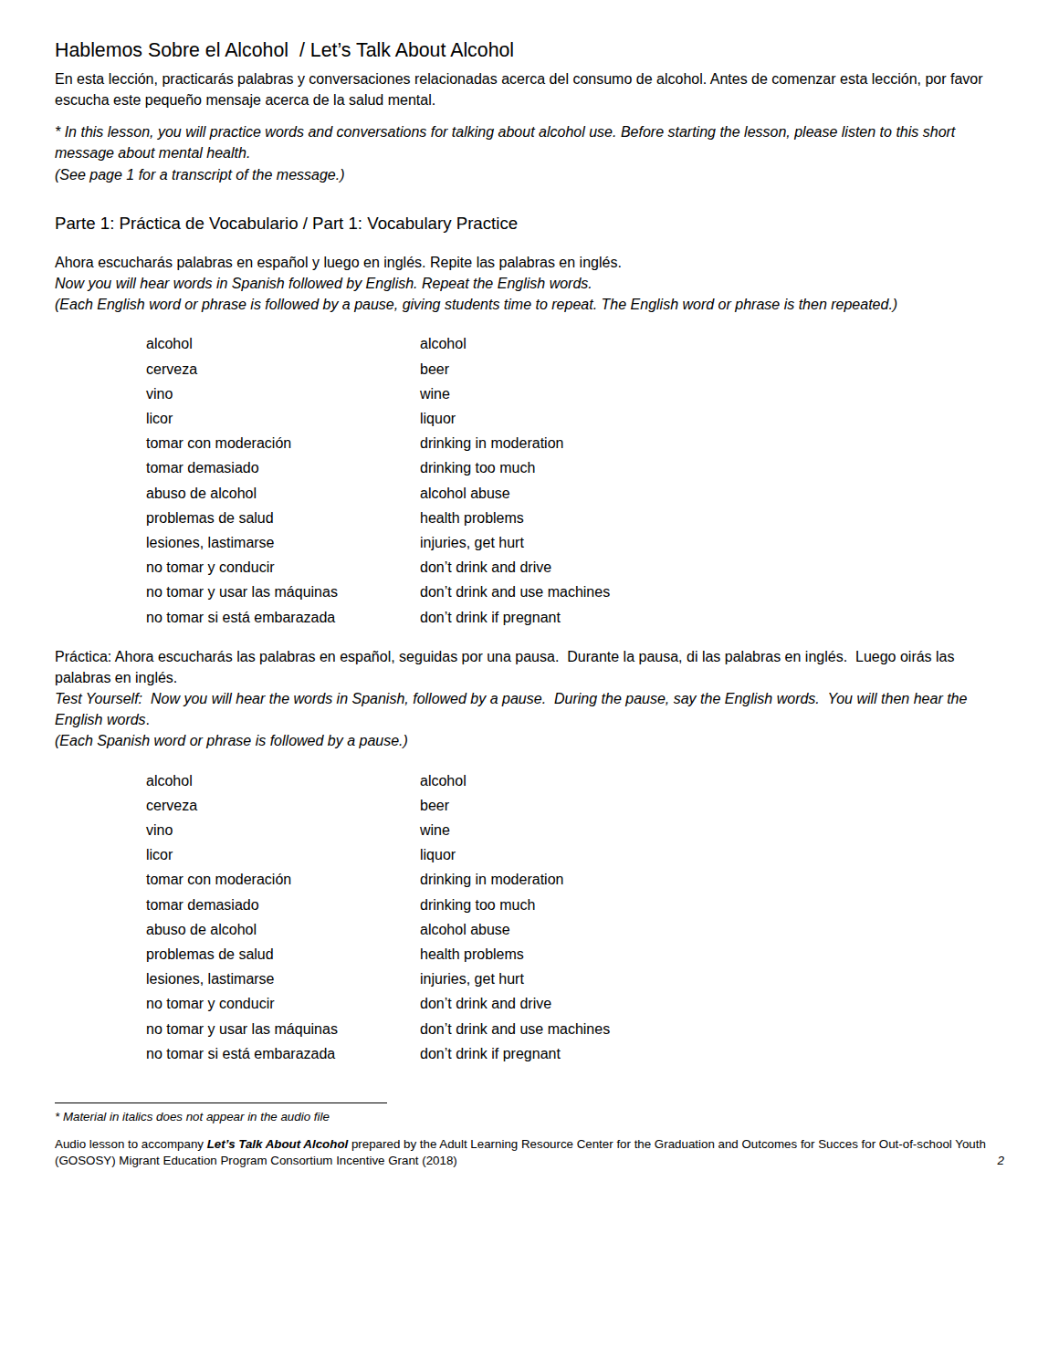Hablemos Sobre el Alcohol / Let’s Talk About Alcohol
En esta lección, practicarás palabras y conversaciones relacionadas acerca del consumo de alcohol. Antes de comenzar esta lección, por favor escucha este pequeño mensaje acerca de la salud mental.
* In this lesson, you will practice words and conversations for talking about alcohol use. Before starting the lesson, please listen to this short message about mental health.
(See page 1 for a transcript of the message.)
Parte 1: Práctica de Vocabulario / Part 1: Vocabulary Practice
Ahora escucharás palabras en español y luego en inglés. Repite las palabras en inglés.
Now you will hear words in Spanish followed by English. Repeat the English words.
(Each English word or phrase is followed by a pause, giving students time to repeat. The English word or phrase is then repeated.)
| alcohol | alcohol |
| cerveza | beer |
| vino | wine |
| licor | liquor |
| tomar con moderación | drinking in moderation |
| tomar demasiado | drinking too much |
| abuso de alcohol | alcohol abuse |
| problemas de salud | health problems |
| lesiones, lastimarse | injuries, get hurt |
| no tomar y conducir | don’t drink and drive |
| no tomar y usar las máquinas | don’t drink and use machines |
| no tomar si está embarazada | don’t drink if pregnant |
Práctica: Ahora escucharás las palabras en español, seguidas por una pausa. Durante la pausa, di las palabras en inglés. Luego oirás las palabras en inglés.
Test Yourself: Now you will hear the words in Spanish, followed by a pause. During the pause, say the English words. You will then hear the English words.
(Each Spanish word or phrase is followed by a pause.)
| alcohol | alcohol |
| cerveza | beer |
| vino | wine |
| licor | liquor |
| tomar con moderación | drinking in moderation |
| tomar demasiado | drinking too much |
| abuso de alcohol | alcohol abuse |
| problemas de salud | health problems |
| lesiones, lastimarse | injuries, get hurt |
| no tomar y conducir | don’t drink and drive |
| no tomar y usar las máquinas | don’t drink and use machines |
| no tomar si está embarazada | don’t drink if pregnant |
* Material in italics does not appear in the audio file
Audio lesson to accompany Let’s Talk About Alcohol prepared by the Adult Learning Resource Center for the Graduation and Outcomes for Succes for Out-of-school Youth (GOSOSY) Migrant Education Program Consortium Incentive Grant (2018)2